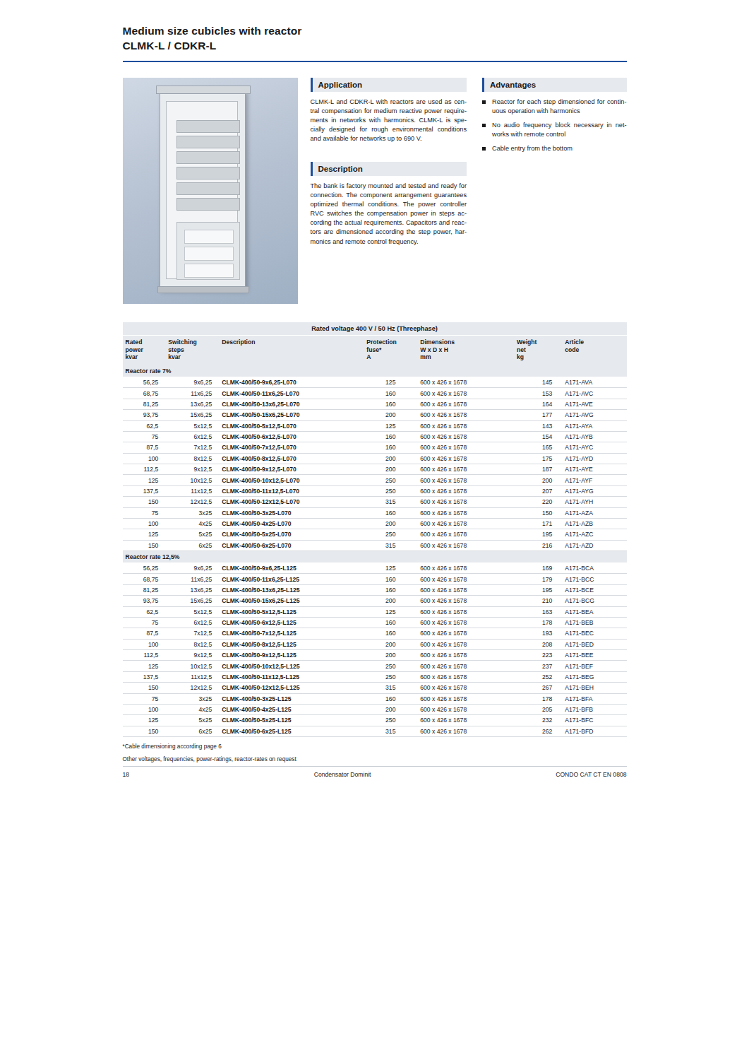Medium size cubicles with reactor
CLMK-L / CDKR-L
Application
CLMK-L and CDKR-L with reactors are used as central compensation for medium reactive power requirements in networks with harmonics. CLMK-L is specially designed for rough environmental conditions and available for networks up to 690 V.
Description
The bank is factory mounted and tested and ready for connection. The component arrangement guarantees optimized thermal conditions. The power controller RVC switches the compensation power in steps according the actual requirements. Capacitors and reactors are dimensioned according the step power, harmonics and remote control frequency.
Advantages
Reactor for each step dimensioned for continuous operation with harmonics
No audio frequency block necessary in networks with remote control
Cable entry from the bottom
Rated voltage 400 V / 50 Hz (Threephase)
| Rated power kvar | Switching steps kvar | Description | Protection fuse* A | Dimensions W x D x H mm | Weight net kg | Article code |
| --- | --- | --- | --- | --- | --- | --- |
| Reactor rate 7% |
| 56,25 | 9x6,25 | CLMK-400/50-9x6,25-L070 | 125 | 600 x 426 x 1678 | 145 | A171-AVA |
| 68,75 | 11x6,25 | CLMK-400/50-11x6,25-L070 | 160 | 600 x 426 x 1678 | 153 | A171-AVC |
| 81,25 | 13x6,25 | CLMK-400/50-13x6,25-L070 | 160 | 600 x 426 x 1678 | 164 | A171-AVE |
| 93,75 | 15x6,25 | CLMK-400/50-15x6,25-L070 | 200 | 600 x 426 x 1678 | 177 | A171-AVG |
| 62,5 | 5x12,5 | CLMK-400/50-5x12,5-L070 | 125 | 600 x 426 x 1678 | 143 | A171-AYA |
| 75 | 6x12,5 | CLMK-400/50-6x12,5-L070 | 160 | 600 x 426 x 1678 | 154 | A171-AYB |
| 87,5 | 7x12,5 | CLMK-400/50-7x12,5-L070 | 160 | 600 x 426 x 1678 | 165 | A171-AYC |
| 100 | 8x12,5 | CLMK-400/50-8x12,5-L070 | 200 | 600 x 426 x 1678 | 175 | A171-AYD |
| 112,5 | 9x12,5 | CLMK-400/50-9x12,5-L070 | 200 | 600 x 426 x 1678 | 187 | A171-AYE |
| 125 | 10x12,5 | CLMK-400/50-10x12,5-L070 | 250 | 600 x 426 x 1678 | 200 | A171-AYF |
| 137,5 | 11x12,5 | CLMK-400/50-11x12,5-L070 | 250 | 600 x 426 x 1678 | 207 | A171-AYG |
| 150 | 12x12,5 | CLMK-400/50-12x12,5-L070 | 315 | 600 x 426 x 1678 | 220 | A171-AYH |
| 75 | 3x25 | CLMK-400/50-3x25-L070 | 160 | 600 x 426 x 1678 | 150 | A171-AZA |
| 100 | 4x25 | CLMK-400/50-4x25-L070 | 200 | 600 x 426 x 1678 | 171 | A171-AZB |
| 125 | 5x25 | CLMK-400/50-5x25-L070 | 250 | 600 x 426 x 1678 | 195 | A171-AZC |
| 150 | 6x25 | CLMK-400/50-6x25-L070 | 315 | 600 x 426 x 1678 | 216 | A171-AZD |
| Reactor rate 12,5% |
| 56,25 | 9x6,25 | CLMK-400/50-9x6,25-L125 | 125 | 600 x 426 x 1678 | 169 | A171-BCA |
| 68,75 | 11x6,25 | CLMK-400/50-11x6,25-L125 | 160 | 600 x 426 x 1678 | 179 | A171-BCC |
| 81,25 | 13x6,25 | CLMK-400/50-13x6,25-L125 | 160 | 600 x 426 x 1678 | 195 | A171-BCE |
| 93,75 | 15x6,25 | CLMK-400/50-15x6,25-L125 | 200 | 600 x 426 x 1678 | 210 | A171-BCG |
| 62,5 | 5x12,5 | CLMK-400/50-5x12,5-L125 | 125 | 600 x 426 x 1678 | 163 | A171-BEA |
| 75 | 6x12,5 | CLMK-400/50-6x12,5-L125 | 160 | 600 x 426 x 1678 | 178 | A171-BEB |
| 87,5 | 7x12,5 | CLMK-400/50-7x12,5-L125 | 160 | 600 x 426 x 1678 | 193 | A171-BEC |
| 100 | 8x12,5 | CLMK-400/50-8x12,5-L125 | 200 | 600 x 426 x 1678 | 208 | A171-BED |
| 112,5 | 9x12,5 | CLMK-400/50-9x12,5-L125 | 200 | 600 x 426 x 1678 | 223 | A171-BEE |
| 125 | 10x12,5 | CLMK-400/50-10x12,5-L125 | 250 | 600 x 426 x 1678 | 237 | A171-BEF |
| 137,5 | 11x12,5 | CLMK-400/50-11x12,5-L125 | 250 | 600 x 426 x 1678 | 252 | A171-BEG |
| 150 | 12x12,5 | CLMK-400/50-12x12,5-L125 | 315 | 600 x 426 x 1678 | 267 | A171-BEH |
| 75 | 3x25 | CLMK-400/50-3x25-L125 | 160 | 600 x 426 x 1678 | 178 | A171-BFA |
| 100 | 4x25 | CLMK-400/50-4x25-L125 | 200 | 600 x 426 x 1678 | 205 | A171-BFB |
| 125 | 5x25 | CLMK-400/50-5x25-L125 | 250 | 600 x 426 x 1678 | 232 | A171-BFC |
| 150 | 6x25 | CLMK-400/50-6x25-L125 | 315 | 600 x 426 x 1678 | 262 | A171-BFD |
*Cable dimensioning according page 6
Other voltages, frequencies, power-ratings, reactor-rates on request
18 Condensator Dominit CONDO CAT CT EN 0808